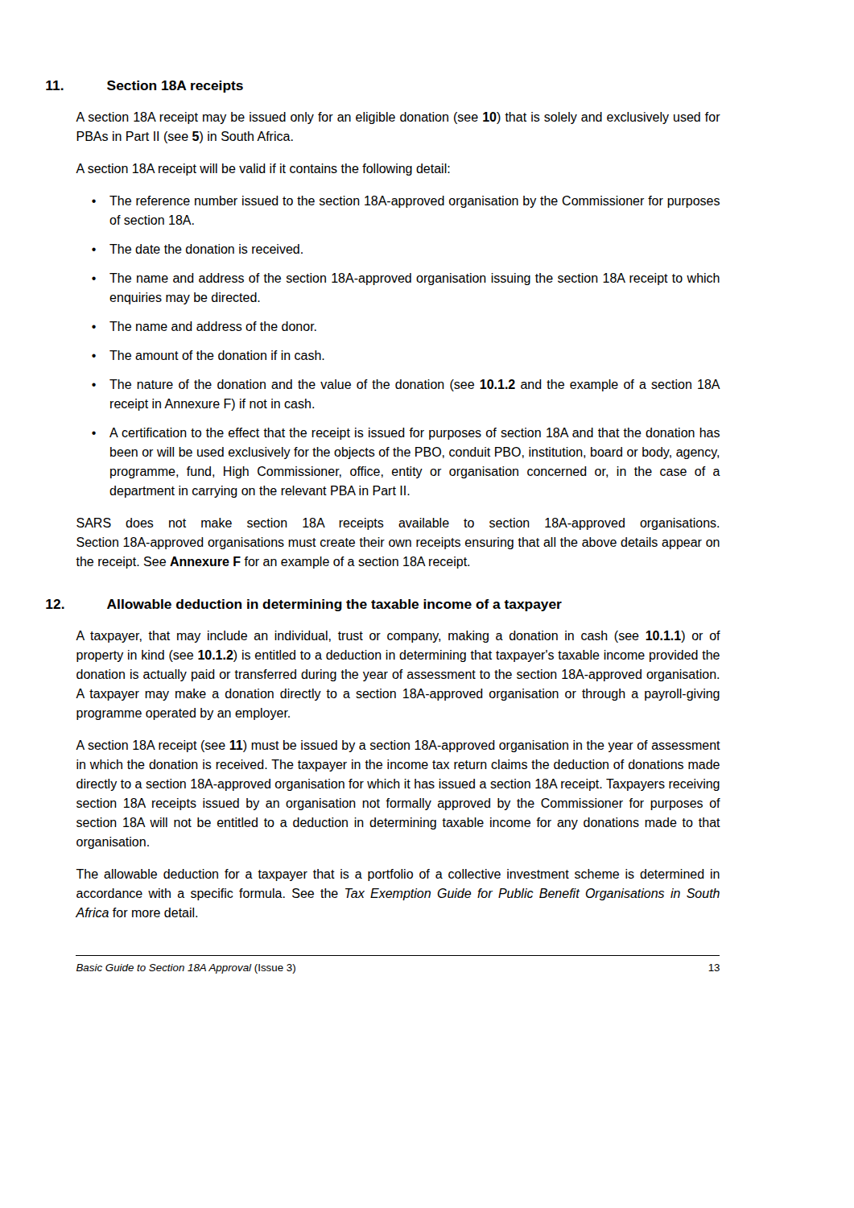11. Section 18A receipts
A section 18A receipt may be issued only for an eligible donation (see 10) that is solely and exclusively used for PBAs in Part II (see 5) in South Africa.
A section 18A receipt will be valid if it contains the following detail:
The reference number issued to the section 18A-approved organisation by the Commissioner for purposes of section 18A.
The date the donation is received.
The name and address of the section 18A-approved organisation issuing the section 18A receipt to which enquiries may be directed.
The name and address of the donor.
The amount of the donation if in cash.
The nature of the donation and the value of the donation (see 10.1.2 and the example of a section 18A receipt in Annexure F) if not in cash.
A certification to the effect that the receipt is issued for purposes of section 18A and that the donation has been or will be used exclusively for the objects of the PBO, conduit PBO, institution, board or body, agency, programme, fund, High Commissioner, office, entity or organisation concerned or, in the case of a department in carrying on the relevant PBA in Part II.
SARS does not make section 18A receipts available to section 18A-approved organisations. Section 18A-approved organisations must create their own receipts ensuring that all the above details appear on the receipt. See Annexure F for an example of a section 18A receipt.
12. Allowable deduction in determining the taxable income of a taxpayer
A taxpayer, that may include an individual, trust or company, making a donation in cash (see 10.1.1) or of property in kind (see 10.1.2) is entitled to a deduction in determining that taxpayer's taxable income provided the donation is actually paid or transferred during the year of assessment to the section 18A-approved organisation. A taxpayer may make a donation directly to a section 18A-approved organisation or through a payroll-giving programme operated by an employer.
A section 18A receipt (see 11) must be issued by a section 18A-approved organisation in the year of assessment in which the donation is received. The taxpayer in the income tax return claims the deduction of donations made directly to a section 18A-approved organisation for which it has issued a section 18A receipt. Taxpayers receiving section 18A receipts issued by an organisation not formally approved by the Commissioner for purposes of section 18A will not be entitled to a deduction in determining taxable income for any donations made to that organisation.
The allowable deduction for a taxpayer that is a portfolio of a collective investment scheme is determined in accordance with a specific formula. See the Tax Exemption Guide for Public Benefit Organisations in South Africa for more detail.
Basic Guide to Section 18A Approval (Issue 3) 13